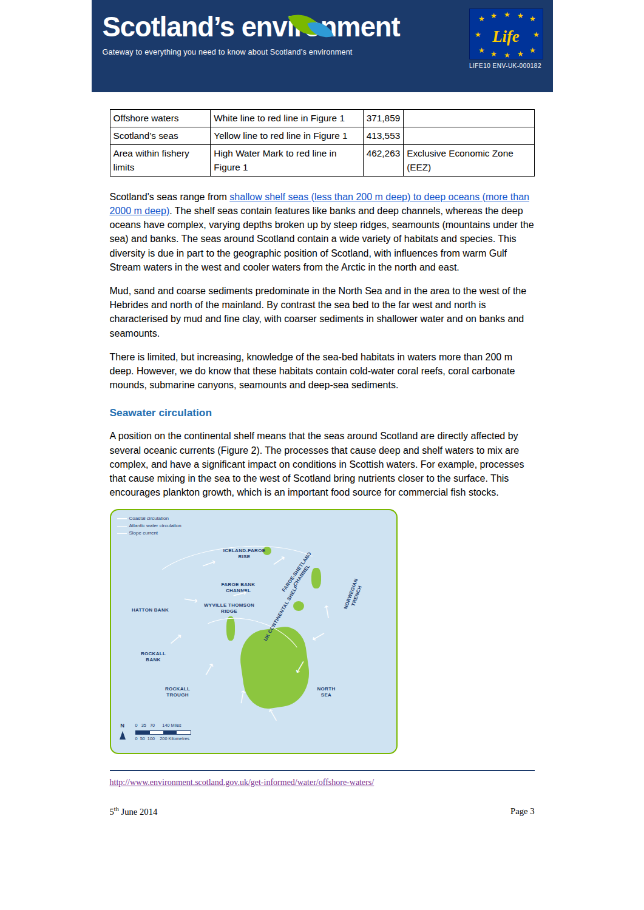Scotland’s environment
Gateway to everything you need to know about Scotland’s environment
★ ★ ★ ★ ★ ★ ★ ★ ★ ★ ★ ★
Life
LIFE10 ENV-UK-000182
| Offshore waters | White line to red line in Figure 1 | 371,859 | |
| Scotland’s seas | Yellow line to red line in Figure 1 | 413,553 | |
| Area within fishery limits | High Water Mark to red line in Figure 1 | 462,263 | Exclusive Economic Zone (EEZ) |
Scotland's seas range from shallow shelf seas (less than 200 m deep) to deep oceans (more than 2000 m deep). The shelf seas contain features like banks and deep channels, whereas the deep oceans have complex, varying depths broken up by steep ridges, seamounts (mountains under the sea) and banks. The seas around Scotland contain a wide variety of habitats and species. This diversity is due in part to the geographic position of Scotland, with influences from warm Gulf Stream waters in the west and cooler waters from the Arctic in the north and east.
Mud, sand and coarse sediments predominate in the North Sea and in the area to the west of the Hebrides and north of the mainland. By contrast the sea bed to the far west and north is characterised by mud and fine clay, with coarser sediments in shallower water and on banks and seamounts.
There is limited, but increasing, knowledge of the sea-bed habitats in waters more than 200 m deep. However, we do know that these habitats contain cold-water coral reefs, coral carbonate mounds, submarine canyons, seamounts and deep-sea sediments.
Seawater circulation
A position on the continental shelf means that the seas around Scotland are directly affected by several oceanic currents (Figure 2). The processes that cause deep and shelf waters to mix are complex, and have a significant impact on conditions in Scottish waters. For example, processes that cause mixing in the sea to the west of Scotland bring nutrients closer to the surface. This encourages plankton growth, which is an important food source for commercial fish stocks.
Coastal circulation
Atlantic water circulation
Slope current
ICELAND-FAROE
RISE
FAROE BANK
CHANNEL
WYVILLE THOMSON
RIDGE
HATTON BANK
ROCKALL
BANK
ROCKALL
TROUGH
NORTH
SEA
FAROE-SHETLAND CHANNEL
UK CONTINENTAL SHELF
NORWEGIAN TRENCH
⟶
⟶
⟶
⟶
⟶
⟶
⟶
⟶
⟶
⟶
⟶
N
0 35 70 140 Miles
0 50 100 200 Kilometres
http://www.environment.scotland.gov.uk/get-informed/water/offshore-waters/
5th June 2014 Page 3